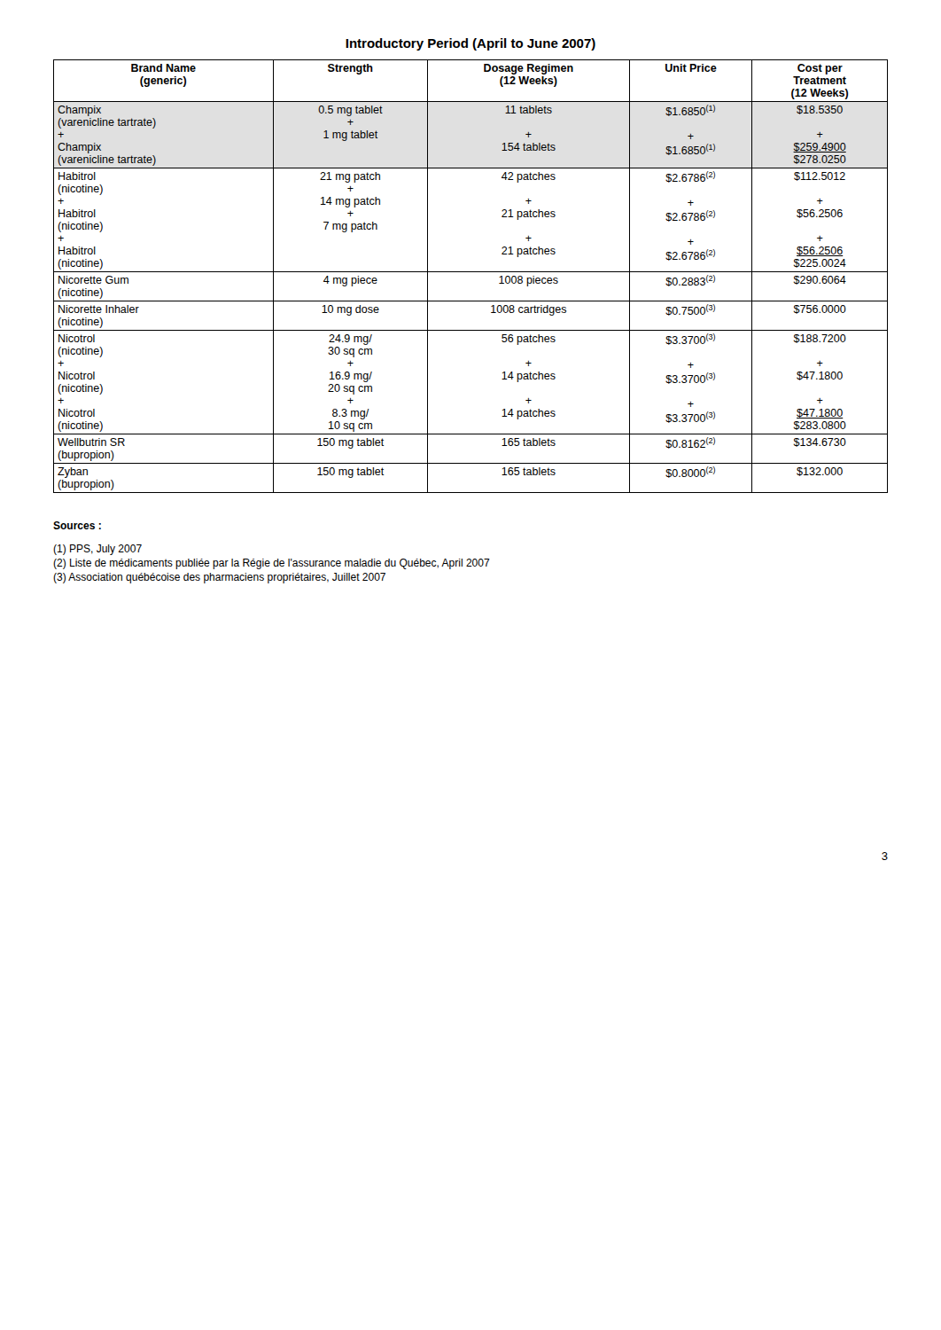Introductory Period (April to June 2007)
| Brand Name (generic) | Strength | Dosage Regimen (12 Weeks) | Unit Price | Cost per Treatment (12 Weeks) |
| --- | --- | --- | --- | --- |
| Champix (varenicline tartrate) + Champix (varenicline tartrate) | 0.5 mg tablet + 1 mg tablet | 11 tablets + 154 tablets | $1.6850 (1) + $1.6850 (1) | $18.5350 + $259.4900 $278.0250 |
| Habitrol (nicotine) + Habitrol (nicotine) + Habitrol (nicotine) | 21 mg patch + 14 mg patch + 7 mg patch | 42 patches + 21 patches + 21 patches | $2.6786 (2) + $2.6786 (2) + $2.6786 (2) | $112.5012 + $56.2506 + $56.2506 $225.0024 |
| Nicorette Gum (nicotine) | 4 mg piece | 1008 pieces | $0.2883 (2) | $290.6064 |
| Nicorette Inhaler (nicotine) | 10 mg dose | 1008 cartridges | $0.7500 (3) | $756.0000 |
| Nicotrol (nicotine) + Nicotrol (nicotine) + Nicotrol (nicotine) | 24.9 mg/ 30 sq cm + 16.9 mg/ 20 sq cm + 8.3 mg/ 10 sq cm | 56 patches + 14 patches + 14 patches | $3.3700 (3) + $3.3700 (3) + $3.3700 (3) | $188.7200 + $47.1800 + $47.1800 $283.0800 |
| Wellbutrin SR (bupropion) | 150 mg tablet | 165 tablets | $0.8162 (2) | $134.6730 |
| Zyban (bupropion) | 150 mg tablet | 165 tablets | $0.8000 (2) | $132.000 |
Sources :
(1) PPS, July 2007
(2) Liste de médicaments publiée par la Régie de l'assurance maladie du Québec, April 2007
(3) Association québécoise des pharmaciens propriétaires, Juillet 2007
3